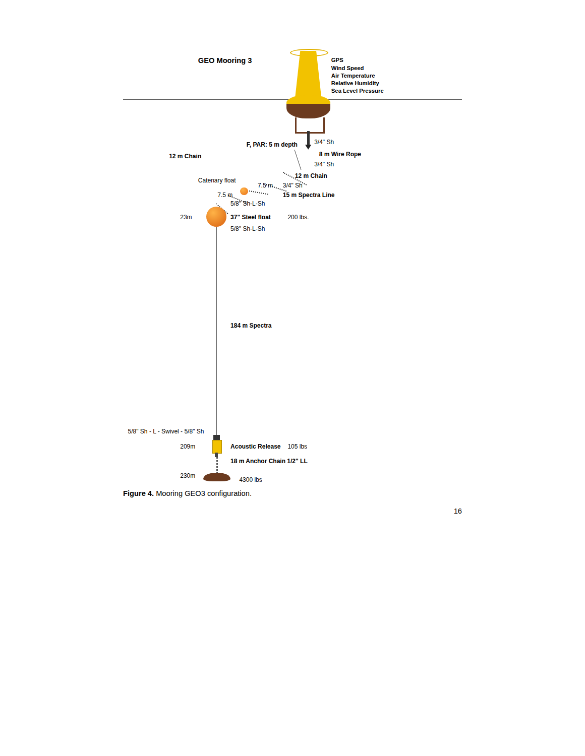GEO Mooring 3
GPS
Wind Speed
Air Temperature
Relative Humidity
Sea Level Pressure
F, PAR: 5 m depth
3/4" Sh
8 m Wire Rope
3/4" Sh
12 m Chain
12 m Chain
3/4" Sh
Catenary float
7.5 m
7.5 m
15 m Spectra Line
5/8" Sh-L-Sh
23m
37" Steel float
200 lbs.
5/8" Sh-L-Sh
184 m Spectra
5/8" Sh - L - Swivel - 5/8" Sh
209m
Acoustic Release
105 lbs
18 m Anchor Chain 1/2" LL
230m
4300 lbs
Figure 4. Mooring GEO3 configuration.
16